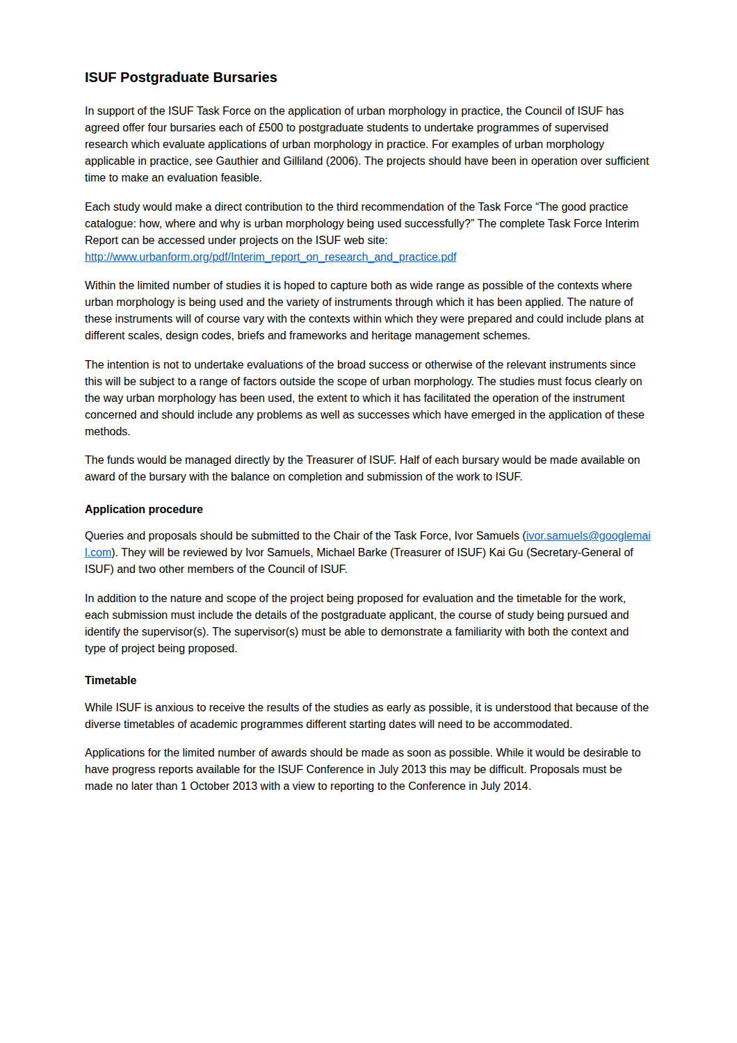ISUF Postgraduate Bursaries
In support of the ISUF Task Force on the application of urban morphology in practice, the Council of ISUF has agreed offer four bursaries each of £500 to postgraduate students to undertake programmes of supervised research which evaluate applications of urban morphology in practice. For examples of urban morphology applicable in practice, see Gauthier and Gilliland (2006). The projects should have been in operation over sufficient time to make an evaluation feasible.
Each study would make a direct contribution to the third recommendation of the Task Force “The good practice catalogue: how, where and why is urban morphology being used successfully?” The complete Task Force Interim Report can be accessed under projects on the ISUF web site:
http://www.urbanform.org/pdf/Interim_report_on_research_and_practice.pdf
Within the limited number of studies it is hoped to capture both as wide range as possible of the contexts where urban morphology is being used and the variety of instruments through which it has been applied. The nature of these instruments will of course vary with the contexts within which they were prepared and could include plans at different scales, design codes, briefs and frameworks and heritage management schemes.
The intention is not to undertake evaluations of the broad success or otherwise of the relevant instruments since this will be subject to a range of factors outside the scope of urban morphology. The studies must focus clearly on the way urban morphology has been used, the extent to which it has facilitated the operation of the instrument concerned and should include any problems as well as successes which have emerged in the application of these methods.
The funds would be managed directly by the Treasurer of ISUF. Half of each bursary would be made available on award of the bursary with the balance on completion and submission of the work to ISUF.
Application procedure
Queries and proposals should be submitted to the Chair of the Task Force, Ivor Samuels (ivor.samuels@googlemail.com). They will be reviewed by Ivor Samuels, Michael Barke (Treasurer of ISUF) Kai Gu (Secretary-General of ISUF) and two other members of the Council of ISUF.
In addition to the nature and scope of the project being proposed for evaluation and the timetable for the work, each submission must include the details of the postgraduate applicant, the course of study being pursued and identify the supervisor(s). The supervisor(s) must be able to demonstrate a familiarity with both the context and type of project being proposed.
Timetable
While ISUF is anxious to receive the results of the studies as early as possible, it is understood that because of the diverse timetables of academic programmes different starting dates will need to be accommodated.
Applications for the limited number of awards should be made as soon as possible. While it would be desirable to have progress reports available for the ISUF Conference in July 2013 this may be difficult. Proposals must be made no later than 1 October 2013 with a view to reporting to the Conference in July 2014.